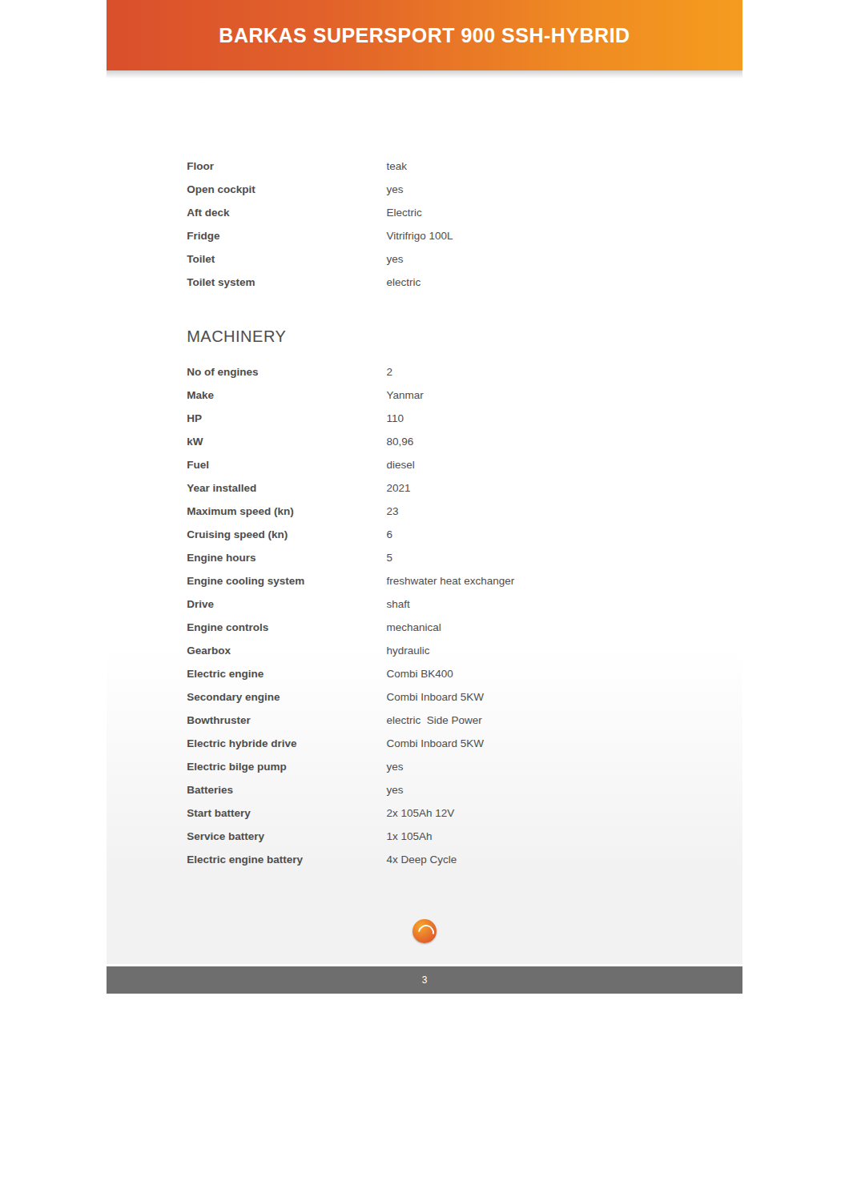BARKAS SUPERSPORT 900 SSH-HYBRID
| Floor | teak |
| Open cockpit | yes |
| Aft deck | Electric |
| Fridge | Vitrifrigo 100L |
| Toilet | yes |
| Toilet system | electric |
MACHINERY
| No of engines | 2 |
| Make | Yanmar |
| HP | 110 |
| kW | 80,96 |
| Fuel | diesel |
| Year installed | 2021 |
| Maximum speed (kn) | 23 |
| Cruising speed (kn) | 6 |
| Engine hours | 5 |
| Engine cooling system | freshwater heat exchanger |
| Drive | shaft |
| Engine controls | mechanical |
| Gearbox | hydraulic |
| Electric engine | Combi BK400 |
| Secondary engine | Combi Inboard 5KW |
| Bowthruster | electric Side Power |
| Electric hybride drive | Combi Inboard 5KW |
| Electric bilge pump | yes |
| Batteries | yes |
| Start battery | 2x 105Ah 12V |
| Service battery | 1x 105Ah |
| Electric engine battery | 4x Deep Cycle |
3